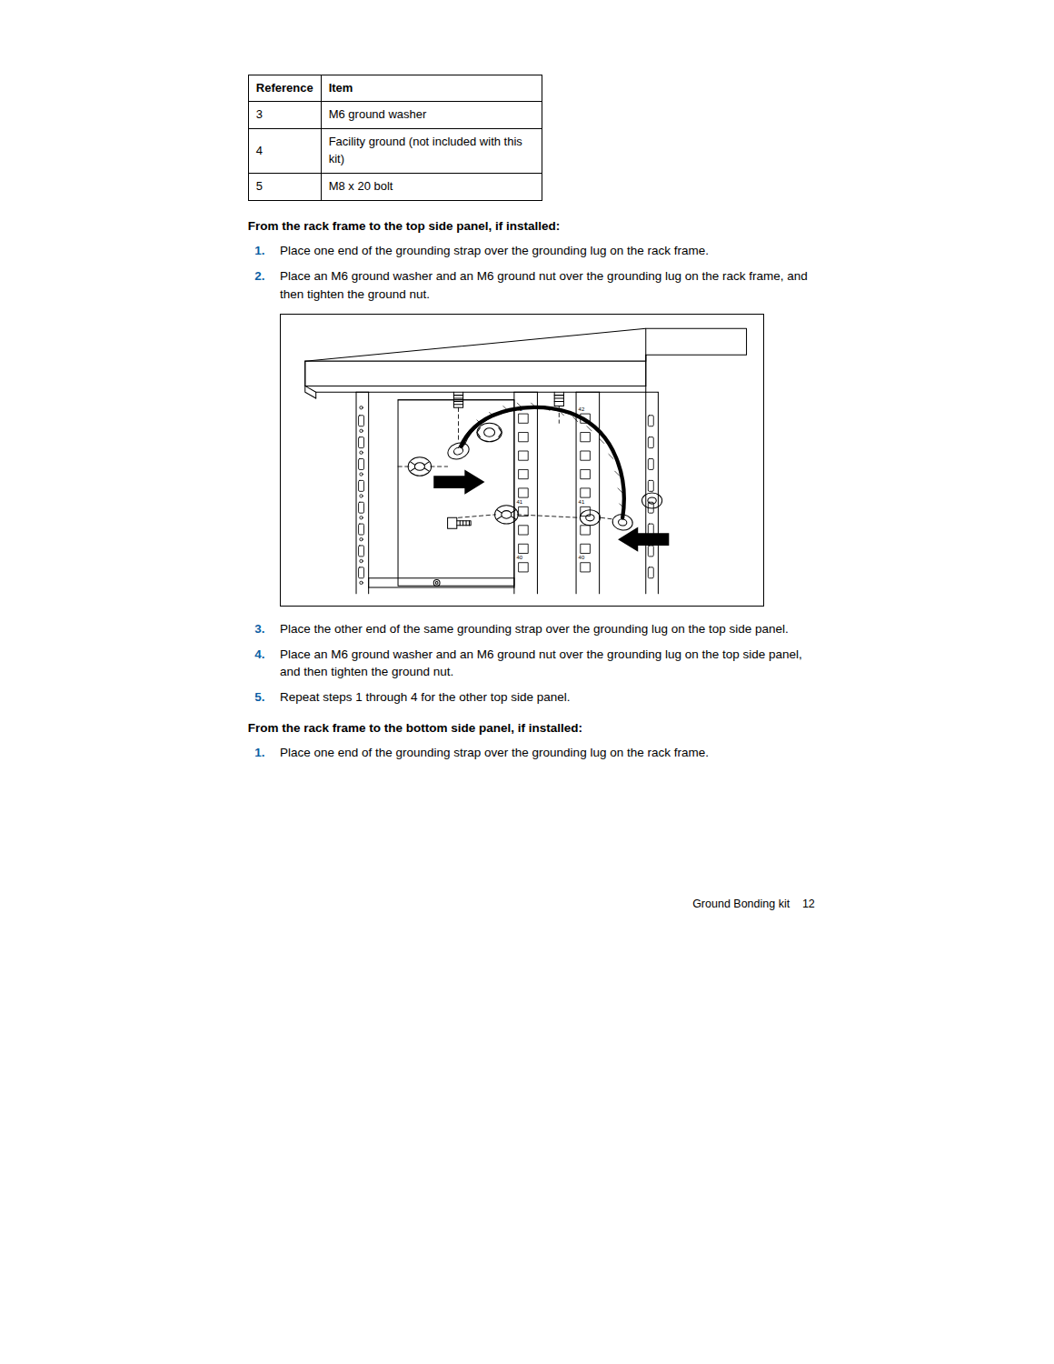| Reference | Item |
| --- | --- |
| 3 | M6 ground washer |
| 4 | Facility ground (not included with this kit) |
| 5 | M8 x 20 bolt |
From the rack frame to the top side panel, if installed:
Place one end of the grounding strap over the grounding lug on the rack frame.
Place an M6 ground washer and an M6 ground nut over the grounding lug on the rack frame, and then tighten the ground nut.
42 41 40 42 41 40
Place the other end of the same grounding strap over the grounding lug on the top side panel.
Place an M6 ground washer and an M6 ground nut over the grounding lug on the top side panel, and then tighten the ground nut.
Repeat steps 1 through 4 for the other top side panel.
From the rack frame to the bottom side panel, if installed:
Place one end of the grounding strap over the grounding lug on the rack frame.
Ground Bonding kit12